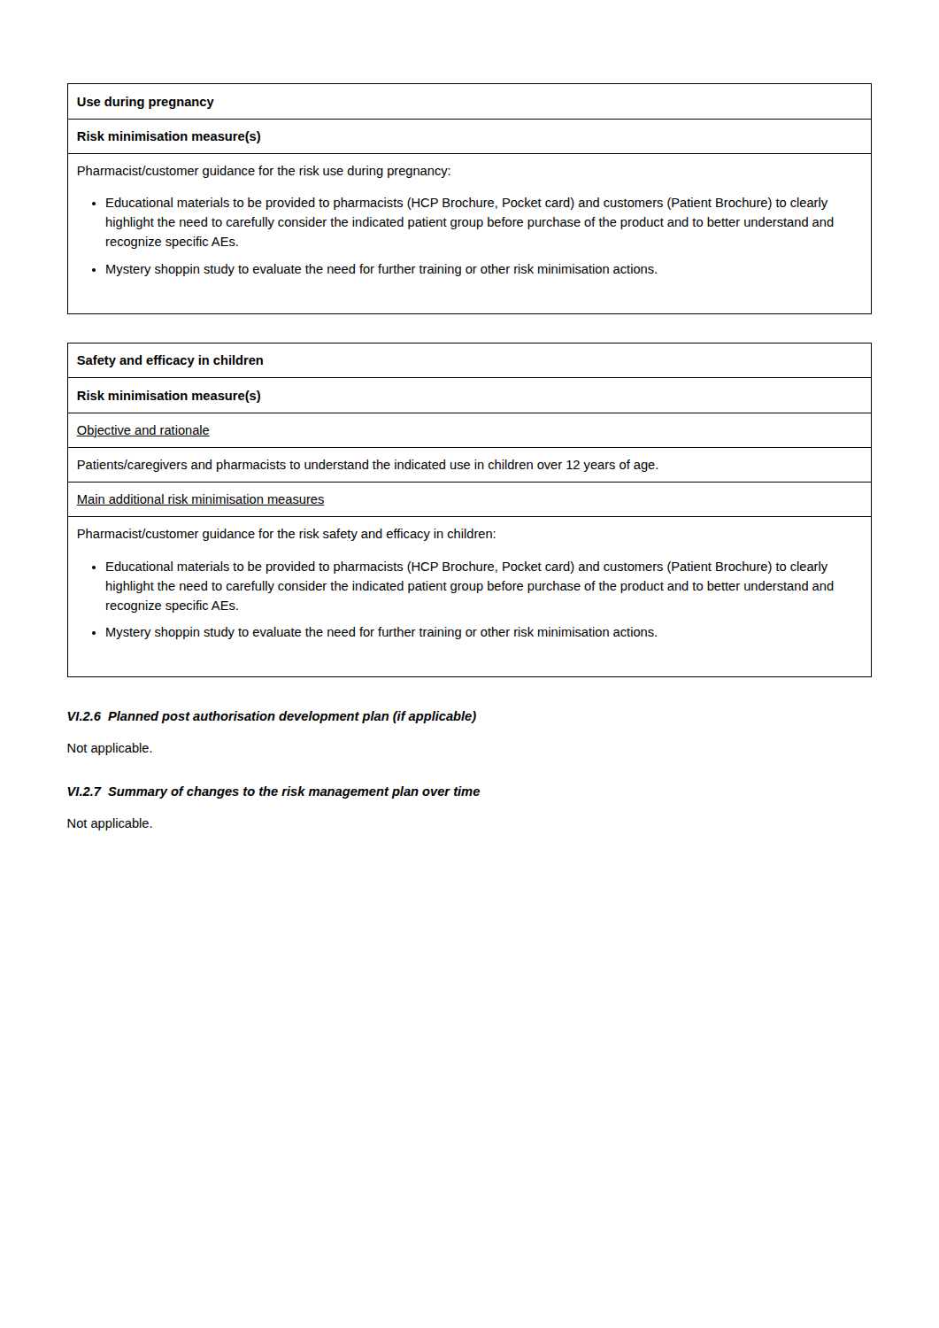| Use during pregnancy |
| Risk minimisation measure(s) |
| Pharmacist/customer guidance for the risk use during pregnancy: Educational materials to be provided to pharmacists (HCP Brochure, Pocket card) and customers (Patient Brochure) to clearly highlight the need to carefully consider the indicated patient group before purchase of the product and to better understand and recognize specific AEs. Mystery shoppin study to evaluate the need for further training or other risk minimisation actions. |
| Safety and efficacy in children |
| Risk minimisation measure(s) |
| Objective and rationale |
| Patients/caregivers and pharmacists to understand the indicated use in children over 12 years of age. |
| Main additional risk minimisation measures |
| Pharmacist/customer guidance for the risk safety and efficacy in children: Educational materials to be provided to pharmacists (HCP Brochure, Pocket card) and customers (Patient Brochure) to clearly highlight the need to carefully consider the indicated patient group before purchase of the product and to better understand and recognize specific AEs. Mystery shoppin study to evaluate the need for further training or other risk minimisation actions. |
VI.2.6 Planned post authorisation development plan (if applicable)
Not applicable.
VI.2.7 Summary of changes to the risk management plan over time
Not applicable.